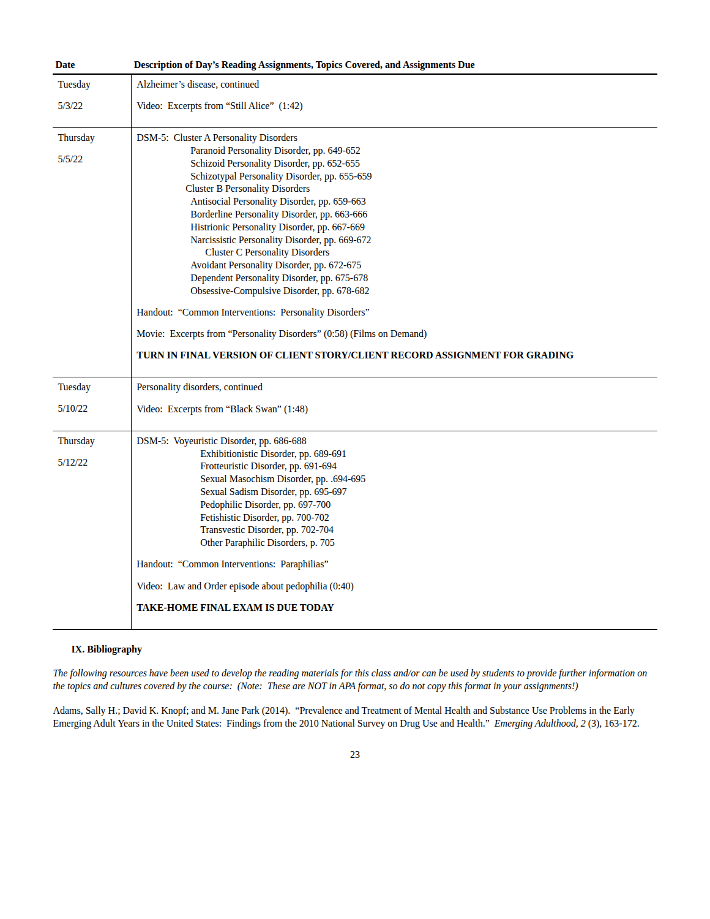| Date | Description of Day’s Reading Assignments, Topics Covered, and Assignments Due |
| --- | --- |
| Tuesday 5/3/22 | Alzheimer’s disease, continued Video: Excerpts from “Still Alice” (1:42) |
| Thursday 5/5/22 | DSM-5: Cluster A Personality Disorders Paranoid Personality Disorder, pp. 649-652 Schizoid Personality Disorder, pp. 652-655 Schizotypal Personality Disorder, pp. 655-659 Cluster B Personality Disorders Antisocial Personality Disorder, pp. 659-663 Borderline Personality Disorder, pp. 663-666 Histrionic Personality Disorder, pp. 667-669 Narcissistic Personality Disorder, pp. 669-672 Cluster C Personality Disorders Avoidant Personality Disorder, pp. 672-675 Dependent Personality Disorder, pp. 675-678 Obsessive-Compulsive Disorder, pp. 678-682 Handout: “Common Interventions: Personality Disorders” Movie: Excerpts from “Personality Disorders” (0:58) (Films on Demand) TURN IN FINAL VERSION OF CLIENT STORY/CLIENT RECORD ASSIGNMENT FOR GRADING |
| Tuesday 5/10/22 | Personality disorders, continued Video: Excerpts from “Black Swan” (1:48) |
| Thursday 5/12/22 | DSM-5: Voyeuristic Disorder, pp. 686-688 Exhibitionistic Disorder, pp. 689-691 Frotteuristic Disorder, pp. 691-694 Sexual Masochism Disorder, pp. .694-695 Sexual Sadism Disorder, pp. 695-697 Pedophilic Disorder, pp. 697-700 Fetishistic Disorder, pp. 700-702 Transvestic Disorder, pp. 702-704 Other Paraphilic Disorders, p. 705 Handout: “Common Interventions: Paraphilias” Video: Law and Order episode about pedophilia (0:40) TAKE-HOME FINAL EXAM IS DUE TODAY |
IX. Bibliography
The following resources have been used to develop the reading materials for this class and/or can be used by students to provide further information on the topics and cultures covered by the course: (Note: These are NOT in APA format, so do not copy this format in your assignments!)
Adams, Sally H.; David K. Knopf; and M. Jane Park (2014). “Prevalence and Treatment of Mental Health and Substance Use Problems in the Early Emerging Adult Years in the United States: Findings from the 2010 National Survey on Drug Use and Health.” Emerging Adulthood, 2 (3), 163-172.
23